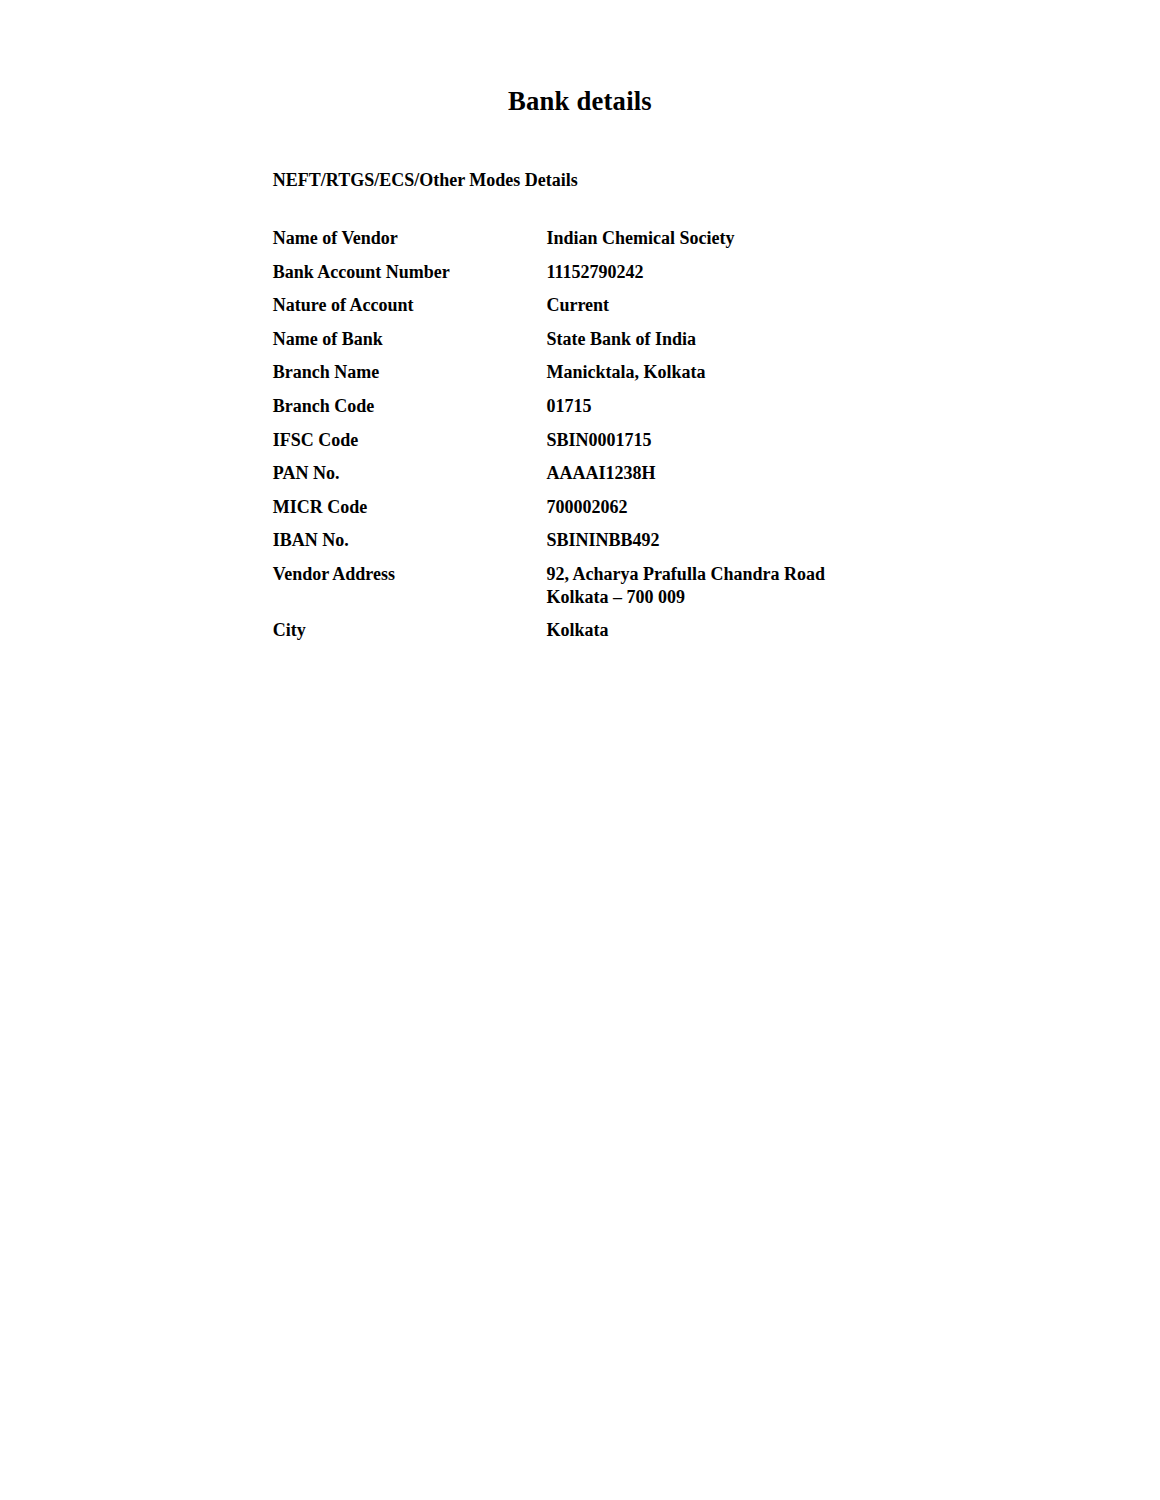Bank details
NEFT/RTGS/ECS/Other Modes Details
| Name of Vendor | Indian Chemical Society |
| Bank Account Number | 11152790242 |
| Nature of Account | Current |
| Name of Bank | State Bank of India |
| Branch Name | Manicktala, Kolkata |
| Branch Code | 01715 |
| IFSC Code | SBIN0001715 |
| PAN No. | AAAAI1238H |
| MICR Code | 700002062 |
| IBAN No. | SBININBB492 |
| Vendor Address | 92, Acharya Prafulla Chandra Road Kolkata – 700 009 |
| City | Kolkata |